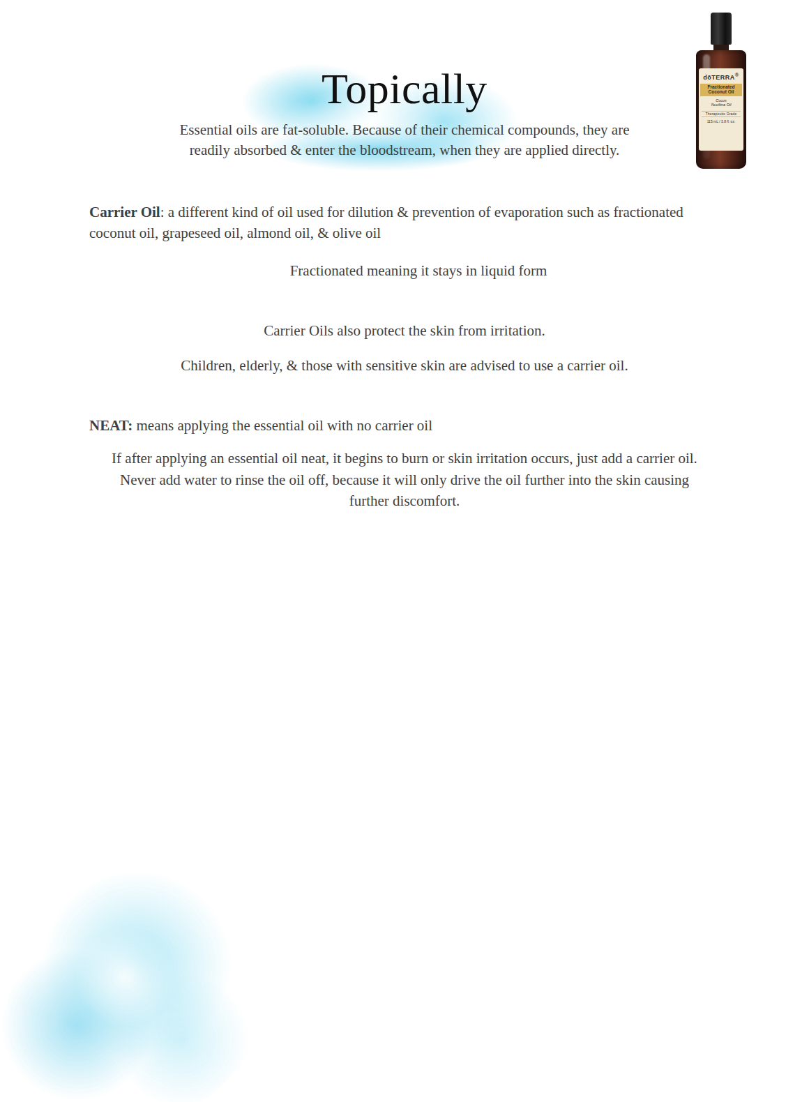dōTERRA®
Fractionated
Coconut Oil
Cocos
Nucifera Oil
Therapeutic Grade
115 mL / 3.8 fl. oz.
Topically
Essential oils are fat-soluble. Because of their chemical compounds, they are readily absorbed & enter the bloodstream, when they are applied directly.
Carrier Oil: a different kind of oil used for dilution & prevention of evaporation such as fractionated coconut oil, grapeseed oil, almond oil, & olive oil
Fractionated meaning it stays in liquid form
Carrier Oils also protect the skin from irritation.
Children, elderly, & those with sensitive skin are advised to use a carrier oil.
NEAT: means applying the essential oil with no carrier oil
If after applying an essential oil neat, it begins to burn or skin irritation occurs, just add a carrier oil. Never add water to rinse the oil off, because it will only drive the oil further into the skin causing further discomfort.